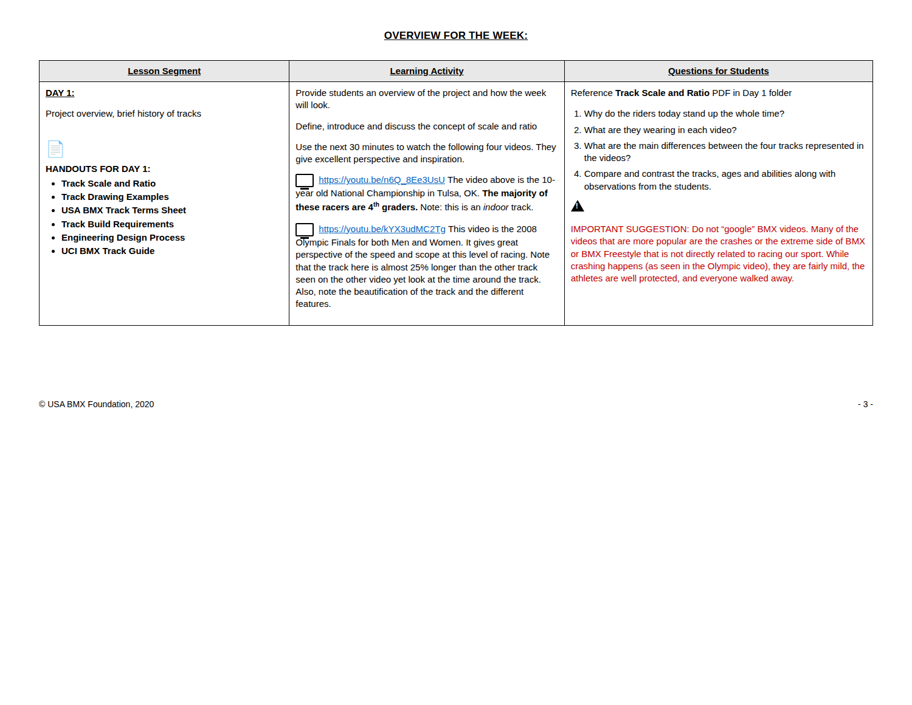OVERVIEW FOR THE WEEK:
| Lesson Segment | Learning Activity | Questions for Students |
| --- | --- | --- |
| DAY 1: Project overview, brief history of tracks 📄 HANDOUTS FOR DAY 1: Track Scale and Ratio Track Drawing Examples USA BMX Track Terms Sheet Track Build Requirements Engineering Design Process UCI BMX Track Guide | Provide students an overview of the project and how the week will look. Define, introduce and discuss the concept of scale and ratio Use the next 30 minutes to watch the following four videos. They give excellent perspective and inspiration. https://youtu.be/n6Q_8Ee3UsU The video above is the 10-year old National Championship in Tulsa, OK. The majority of these racers are 4 th graders. Note: this is an indoor track. https://youtu.be/kYX3udMC2Tg This video is the 2008 Olympic Finals for both Men and Women. It gives great perspective of the speed and scope at this level of racing. Note that the track here is almost 25% longer than the other track seen on the other video yet look at the time around the track. Also, note the beautification of the track and the different features. | Reference Track Scale and Ratio PDF in Day 1 folder Why do the riders today stand up the whole time? What are they wearing in each video? What are the main differences between the four tracks represented in the videos? Compare and contrast the tracks, ages and abilities along with observations from the students. IMPORTANT SUGGESTION: Do not “google” BMX videos. Many of the videos that are more popular are the crashes or the extreme side of BMX or BMX Freestyle that is not directly related to racing our sport. While crashing happens (as seen in the Olympic video), they are fairly mild, the athletes are well protected, and everyone walked away. |
© USA BMX Foundation, 2020 - 3 -